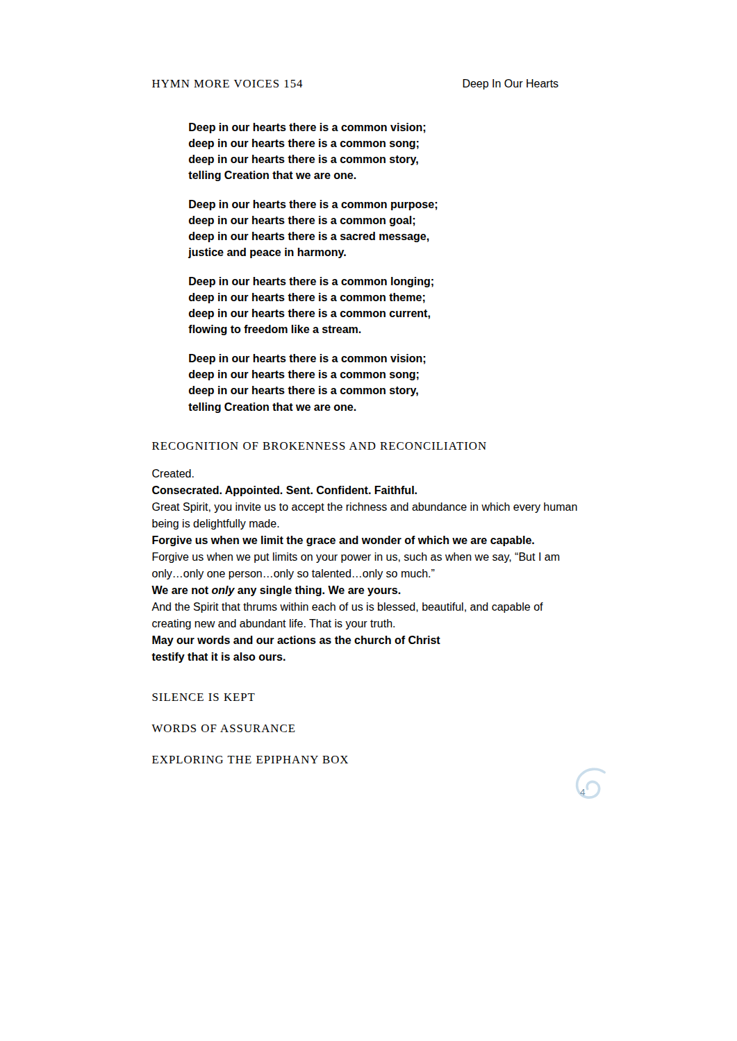HYMN MORE VOICES 154
Deep In Our Hearts
Deep in our hearts there is a common vision;
deep in our hearts there is a common song;
deep in our hearts there is a common story,
telling Creation that we are one.
Deep in our hearts there is a common purpose;
deep in our hearts there is a common goal;
deep in our hearts there is a sacred message,
justice and peace in harmony.
Deep in our hearts there is a common longing;
deep in our hearts there is a common theme;
deep in our hearts there is a common current,
flowing to freedom like a stream.
Deep in our hearts there is a common vision;
deep in our hearts there is a common song;
deep in our hearts there is a common story,
telling Creation that we are one.
RECOGNITION OF BROKENNESS AND RECONCILIATION
Created.
Consecrated. Appointed. Sent. Confident. Faithful.
Great Spirit, you invite us to accept the richness and abundance in which every human being is delightfully made.
Forgive us when we limit the grace and wonder of which we are capable.
Forgive us when we put limits on your power in us, such as when we say, “But I am only…only one person…only so talented…only so much.”
We are not only any single thing. We are yours.
And the Spirit that thrums within each of us is blessed, beautiful, and capable of creating new and abundant life. That is your truth.
May our words and our actions as the church of Christ
testify that it is also ours.
SILENCE IS KEPT
WORDS OF ASSURANCE
EXPLORING THE EPIPHANY BOX
4